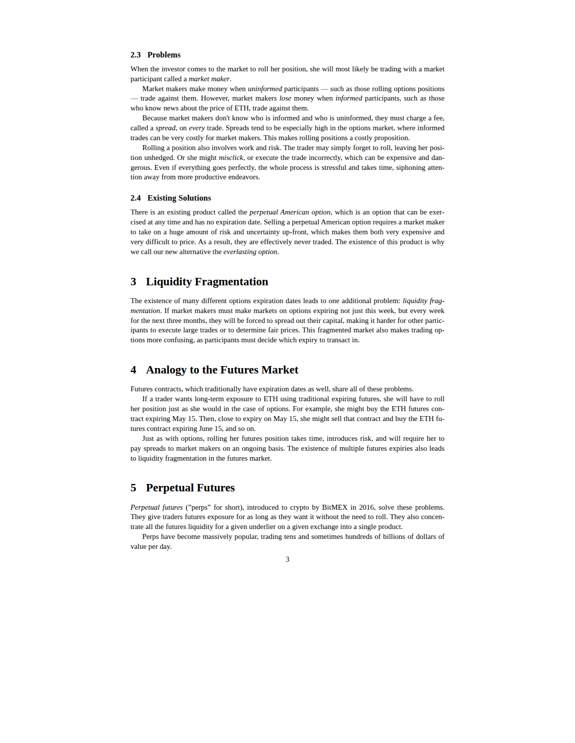2.3 Problems
When the investor comes to the market to roll her position, she will most likely be trading with a market participant called a market maker.
Market makers make money when uninformed participants — such as those rolling options positions — trade against them. However, market makers lose money when informed participants, such as those who know news about the price of ETH, trade against them.
Because market makers don't know who is informed and who is uninformed, they must charge a fee, called a spread, on every trade. Spreads tend to be especially high in the options market, where informed trades can be very costly for market makers. This makes rolling positions a costly proposition.
Rolling a position also involves work and risk. The trader may simply forget to roll, leaving her position unhedged. Or she might misclick, or execute the trade incorrectly, which can be expensive and dangerous. Even if everything goes perfectly, the whole process is stressful and takes time, siphoning attention away from more productive endeavors.
2.4 Existing Solutions
There is an existing product called the perpetual American option, which is an option that can be exercised at any time and has no expiration date. Selling a perpetual American option requires a market maker to take on a huge amount of risk and uncertainty up-front, which makes them both very expensive and very difficult to price. As a result, they are effectively never traded. The existence of this product is why we call our new alternative the everlasting option.
3 Liquidity Fragmentation
The existence of many different options expiration dates leads to one additional problem: liquidity fragmentation. If market makers must make markets on options expiring not just this week, but every week for the next three months, they will be forced to spread out their capital, making it harder for other participants to execute large trades or to determine fair prices. This fragmented market also makes trading options more confusing, as participants must decide which expiry to transact in.
4 Analogy to the Futures Market
Futures contracts, which traditionally have expiration dates as well, share all of these problems.
If a trader wants long-term exposure to ETH using traditional expiring futures, she will have to roll her position just as she would in the case of options. For example, she might buy the ETH futures contract expiring May 15. Then, close to expiry on May 15, she might sell that contract and buy the ETH futures contract expiring June 15, and so on.
Just as with options, rolling her futures position takes time, introduces risk, and will require her to pay spreads to market makers on an ongoing basis. The existence of multiple futures expiries also leads to liquidity fragmentation in the futures market.
5 Perpetual Futures
Perpetual futures (”perps” for short), introduced to crypto by BitMEX in 2016, solve these problems. They give traders futures exposure for as long as they want it without the need to roll. They also concentrate all the futures liquidity for a given underlier on a given exchange into a single product.
Perps have become massively popular, trading tens and sometimes hundreds of billions of dollars of value per day.
3